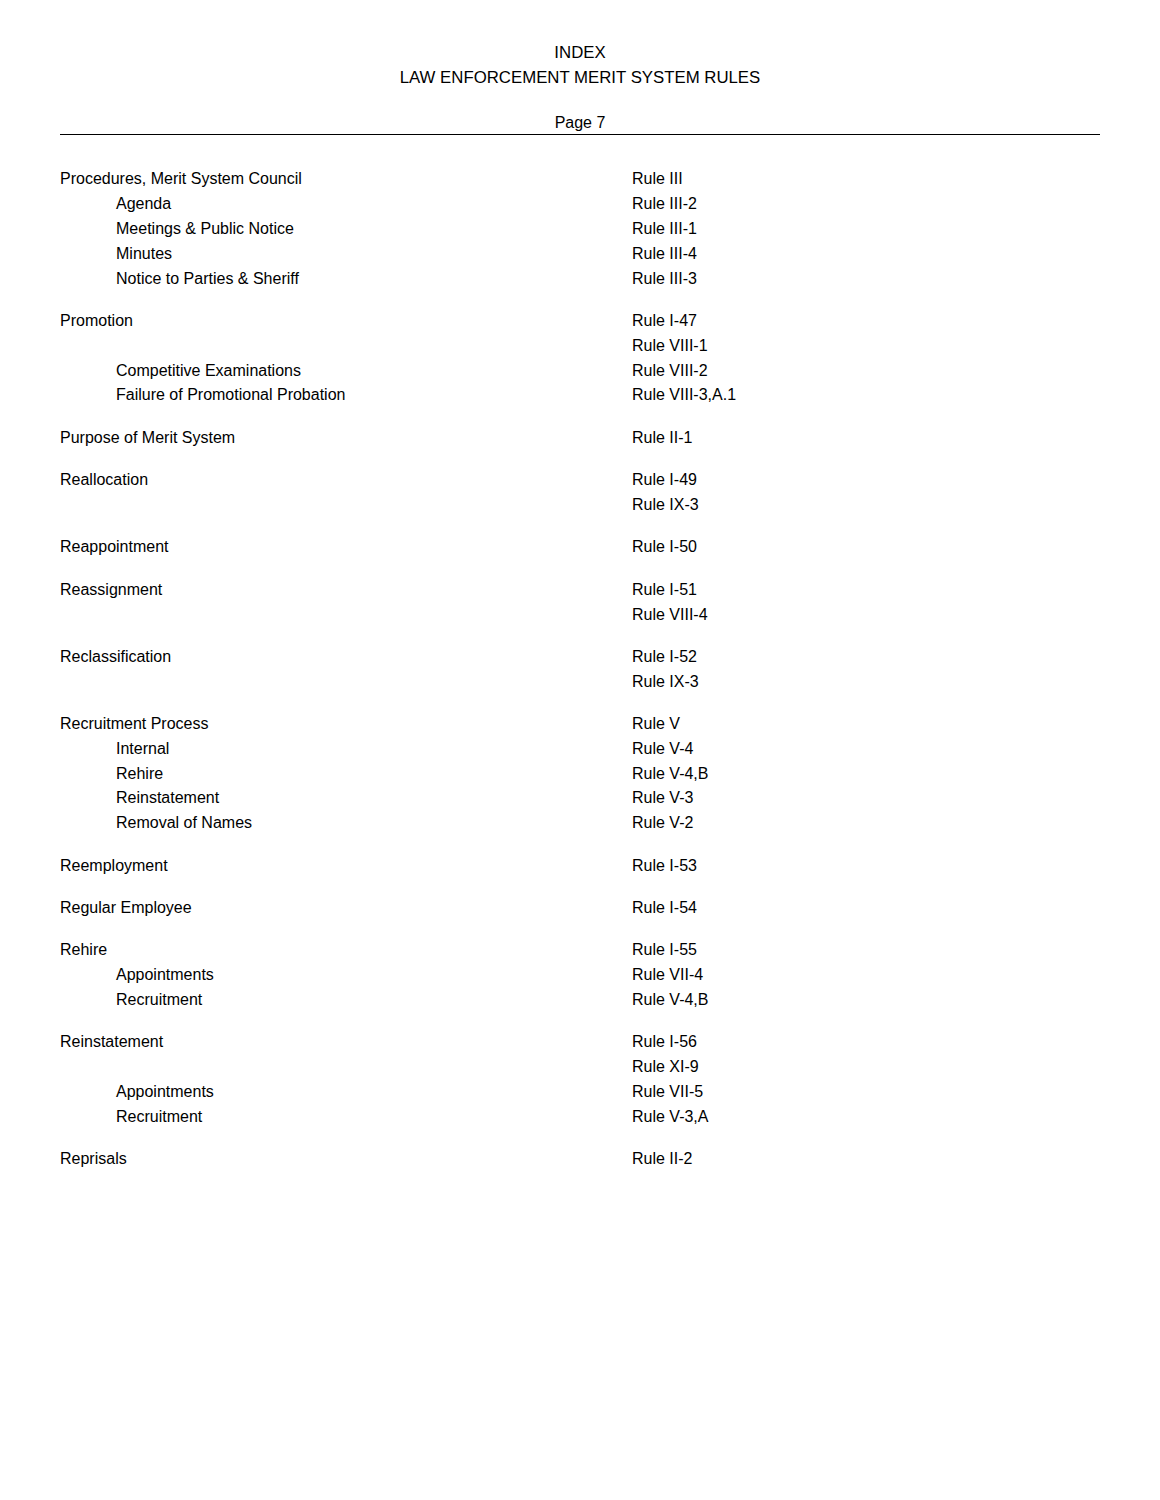INDEX
LAW ENFORCEMENT MERIT SYSTEM RULES
Page 7
| Procedures, Merit System Council | Rule III |
| Agenda | Rule III-2 |
| Meetings & Public Notice | Rule III-1 |
| Minutes | Rule III-4 |
| Notice to Parties & Sheriff | Rule III-3 |
| Promotion | Rule I-47 |
| | Rule VIII-1 |
| Competitive Examinations | Rule VIII-2 |
| Failure of Promotional Probation | Rule VIII-3,A.1 |
| Purpose of Merit System | Rule II-1 |
| Reallocation | Rule I-49 |
| | Rule IX-3 |
| Reappointment | Rule I-50 |
| Reassignment | Rule I-51 |
| | Rule VIII-4 |
| Reclassification | Rule I-52 |
| | Rule IX-3 |
| Recruitment Process | Rule V |
| Internal | Rule V-4 |
| Rehire | Rule V-4,B |
| Reinstatement | Rule V-3 |
| Removal of Names | Rule V-2 |
| Reemployment | Rule I-53 |
| Regular Employee | Rule I-54 |
| Rehire | Rule I-55 |
| Appointments | Rule VII-4 |
| Recruitment | Rule V-4,B |
| Reinstatement | Rule I-56 |
| | Rule XI-9 |
| Appointments | Rule VII-5 |
| Recruitment | Rule V-3,A |
| Reprisals | Rule II-2 |